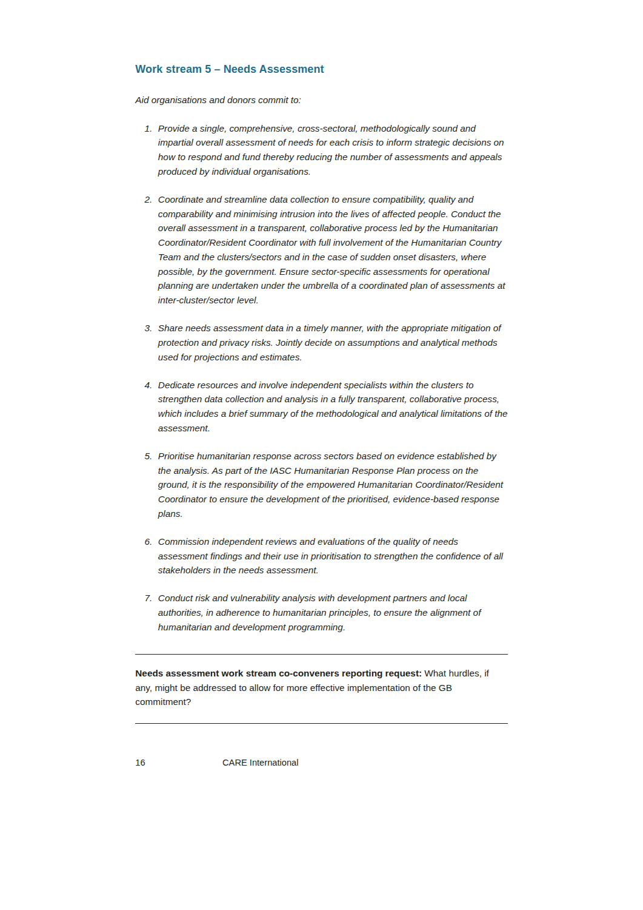Work stream 5 – Needs Assessment
Aid organisations and donors commit to:
Provide a single, comprehensive, cross-sectoral, methodologically sound and impartial overall assessment of needs for each crisis to inform strategic decisions on how to respond and fund thereby reducing the number of assessments and appeals produced by individual organisations.
Coordinate and streamline data collection to ensure compatibility, quality and comparability and minimising intrusion into the lives of affected people. Conduct the overall assessment in a transparent, collaborative process led by the Humanitarian Coordinator/Resident Coordinator with full involvement of the Humanitarian Country Team and the clusters/sectors and in the case of sudden onset disasters, where possible, by the government. Ensure sector-specific assessments for operational planning are undertaken under the umbrella of a coordinated plan of assessments at inter-cluster/sector level.
Share needs assessment data in a timely manner, with the appropriate mitigation of protection and privacy risks. Jointly decide on assumptions and analytical methods used for projections and estimates.
Dedicate resources and involve independent specialists within the clusters to strengthen data collection and analysis in a fully transparent, collaborative process, which includes a brief summary of the methodological and analytical limitations of the assessment.
Prioritise humanitarian response across sectors based on evidence established by the analysis. As part of the IASC Humanitarian Response Plan process on the ground, it is the responsibility of the empowered Humanitarian Coordinator/Resident Coordinator to ensure the development of the prioritised, evidence-based response plans.
Commission independent reviews and evaluations of the quality of needs assessment findings and their use in prioritisation to strengthen the confidence of all stakeholders in the needs assessment.
Conduct risk and vulnerability analysis with development partners and local authorities, in adherence to humanitarian principles, to ensure the alignment of humanitarian and development programming.
Needs assessment work stream co-conveners reporting request: What hurdles, if any, might be addressed to allow for more effective implementation of the GB commitment?
16 CARE International